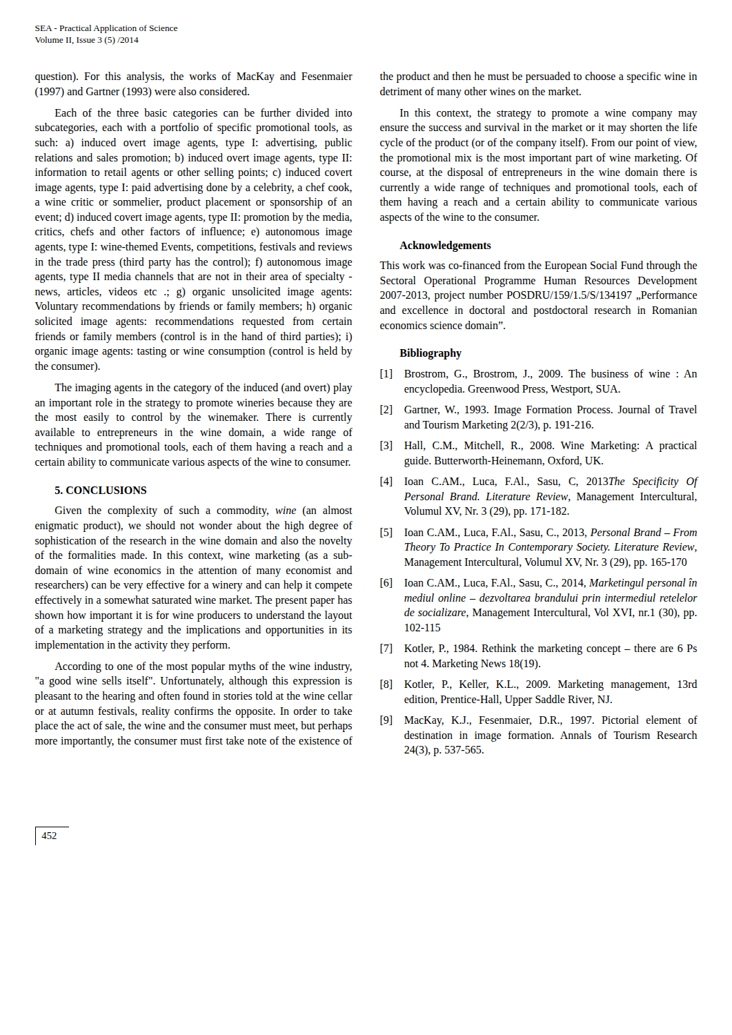SEA - Practical Application of Science
Volume II, Issue 3 (5) /2014
question). For this analysis, the works of MacKay and Fesenmaier (1997) and Gartner (1993) were also considered.
Each of the three basic categories can be further divided into subcategories, each with a portfolio of specific promotional tools, as such: a) induced overt image agents, type I: advertising, public relations and sales promotion; b) induced overt image agents, type II: information to retail agents or other selling points; c) induced covert image agents, type I: paid advertising done by a celebrity, a chef cook, a wine critic or sommelier, product placement or sponsorship of an event; d) induced covert image agents, type II: promotion by the media, critics, chefs and other factors of influence; e) autonomous image agents, type I: wine-themed Events, competitions, festivals and reviews in the trade press (third party has the control); f) autonomous image agents, type II media channels that are not in their area of specialty - news, articles, videos etc .; g) organic unsolicited image agents: Voluntary recommendations by friends or family members; h) organic solicited image agents: recommendations requested from certain friends or family members (control is in the hand of third parties); i) organic image agents: tasting or wine consumption (control is held by the consumer).
The imaging agents in the category of the induced (and overt) play an important role in the strategy to promote wineries because they are the most easily to control by the winemaker. There is currently available to entrepreneurs in the wine domain, a wide range of techniques and promotional tools, each of them having a reach and a certain ability to communicate various aspects of the wine to consumer.
5. CONCLUSIONS
Given the complexity of such a commodity, wine (an almost enigmatic product), we should not wonder about the high degree of sophistication of the research in the wine domain and also the novelty of the formalities made. In this context, wine marketing (as a sub-domain of wine economics in the attention of many economist and researchers) can be very effective for a winery and can help it compete effectively in a somewhat saturated wine market. The present paper has shown how important it is for wine producers to understand the layout of a marketing strategy and the implications and opportunities in its implementation in the activity they perform.
According to one of the most popular myths of the wine industry, "a good wine sells itself". Unfortunately, although this expression is pleasant to the hearing and often found in stories told at the wine cellar or at autumn festivals, reality confirms the opposite. In order to take place the act of sale, the wine and the consumer must meet, but perhaps more importantly, the consumer must first take note of the existence of the product and then he must be persuaded to choose a specific wine in detriment of many other wines on the market.
In this context, the strategy to promote a wine company may ensure the success and survival in the market or it may shorten the life cycle of the product (or of the company itself). From our point of view, the promotional mix is the most important part of wine marketing. Of course, at the disposal of entrepreneurs in the wine domain there is currently a wide range of techniques and promotional tools, each of them having a reach and a certain ability to communicate various aspects of the wine to the consumer.
Acknowledgements
This work was co-financed from the European Social Fund through the Sectoral Operational Programme Human Resources Development 2007-2013, project number POSDRU/159/1.5/S/134197 „Performance and excellence in doctoral and postdoctoral research in Romanian economics science domain”.
Bibliography
Brostrom, G., Brostrom, J., 2009. The business of wine : An encyclopedia. Greenwood Press, Westport, SUA.
Gartner, W., 1993. Image Formation Process. Journal of Travel and Tourism Marketing 2(2/3), p. 191-216.
Hall, C.M., Mitchell, R., 2008. Wine Marketing: A practical guide. Butterworth-Heinemann, Oxford, UK.
Ioan C.AM., Luca, F.Al., Sasu, C, 2013The Specificity Of Personal Brand. Literature Review, Management Intercultural, Volumul XV, Nr. 3 (29), pp. 171-182.
Ioan C.AM., Luca, F.Al., Sasu, C., 2013, Personal Brand – From Theory To Practice In Contemporary Society. Literature Review, Management Intercultural, Volumul XV, Nr. 3 (29), pp. 165-170
Ioan C.AM., Luca, F.Al., Sasu, C., 2014, Marketingul personal în mediul online – dezvoltarea brandului prin intermediul retelelor de socializare, Management Intercultural, Vol XVI, nr.1 (30), pp. 102-115
Kotler, P., 1984. Rethink the marketing concept – there are 6 Ps not 4. Marketing News 18(19).
Kotler, P., Keller, K.L., 2009. Marketing management, 13rd edition, Prentice-Hall, Upper Saddle River, NJ.
MacKay, K.J., Fesenmaier, D.R., 1997. Pictorial element of destination in image formation. Annals of Tourism Research 24(3), p. 537-565.
452